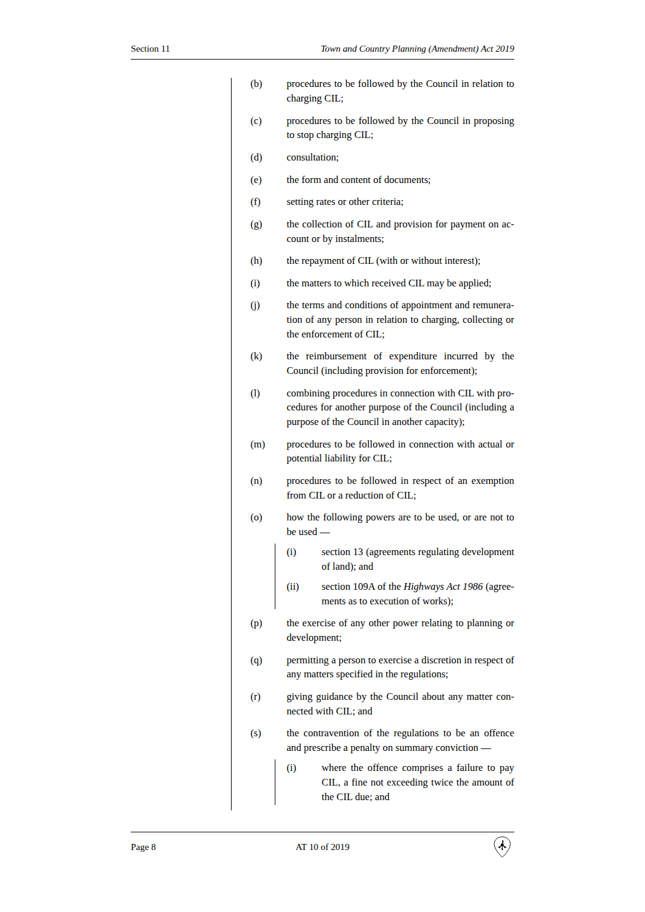Section 11
Town and Country Planning (Amendment) Act 2019
(b) procedures to be followed by the Council in relation to charging CIL;
(c) procedures to be followed by the Council in proposing to stop charging CIL;
(d) consultation;
(e) the form and content of documents;
(f) setting rates or other criteria;
(g) the collection of CIL and provision for payment on account or by instalments;
(h) the repayment of CIL (with or without interest);
(i) the matters to which received CIL may be applied;
(j) the terms and conditions of appointment and remuneration of any person in relation to charging, collecting or the enforcement of CIL;
(k) the reimbursement of expenditure incurred by the Council (including provision for enforcement);
(l) combining procedures in connection with CIL with procedures for another purpose of the Council (including a purpose of the Council in another capacity);
(m) procedures to be followed in connection with actual or potential liability for CIL;
(n) procedures to be followed in respect of an exemption from CIL or a reduction of CIL;
(o) how the following powers are to be used, or are not to be used —
(i) section 13 (agreements regulating development of land); and
(ii) section 109A of the Highways Act 1986 (agreements as to execution of works);
(p) the exercise of any other power relating to planning or development;
(q) permitting a person to exercise a discretion in respect of any matters specified in the regulations;
(r) giving guidance by the Council about any matter connected with CIL; and
(s) the contravention of the regulations to be an offence and prescribe a penalty on summary conviction —
(i) where the offence comprises a failure to pay CIL, a fine not exceeding twice the amount of the CIL due; and
Page 8
AT 10 of 2019